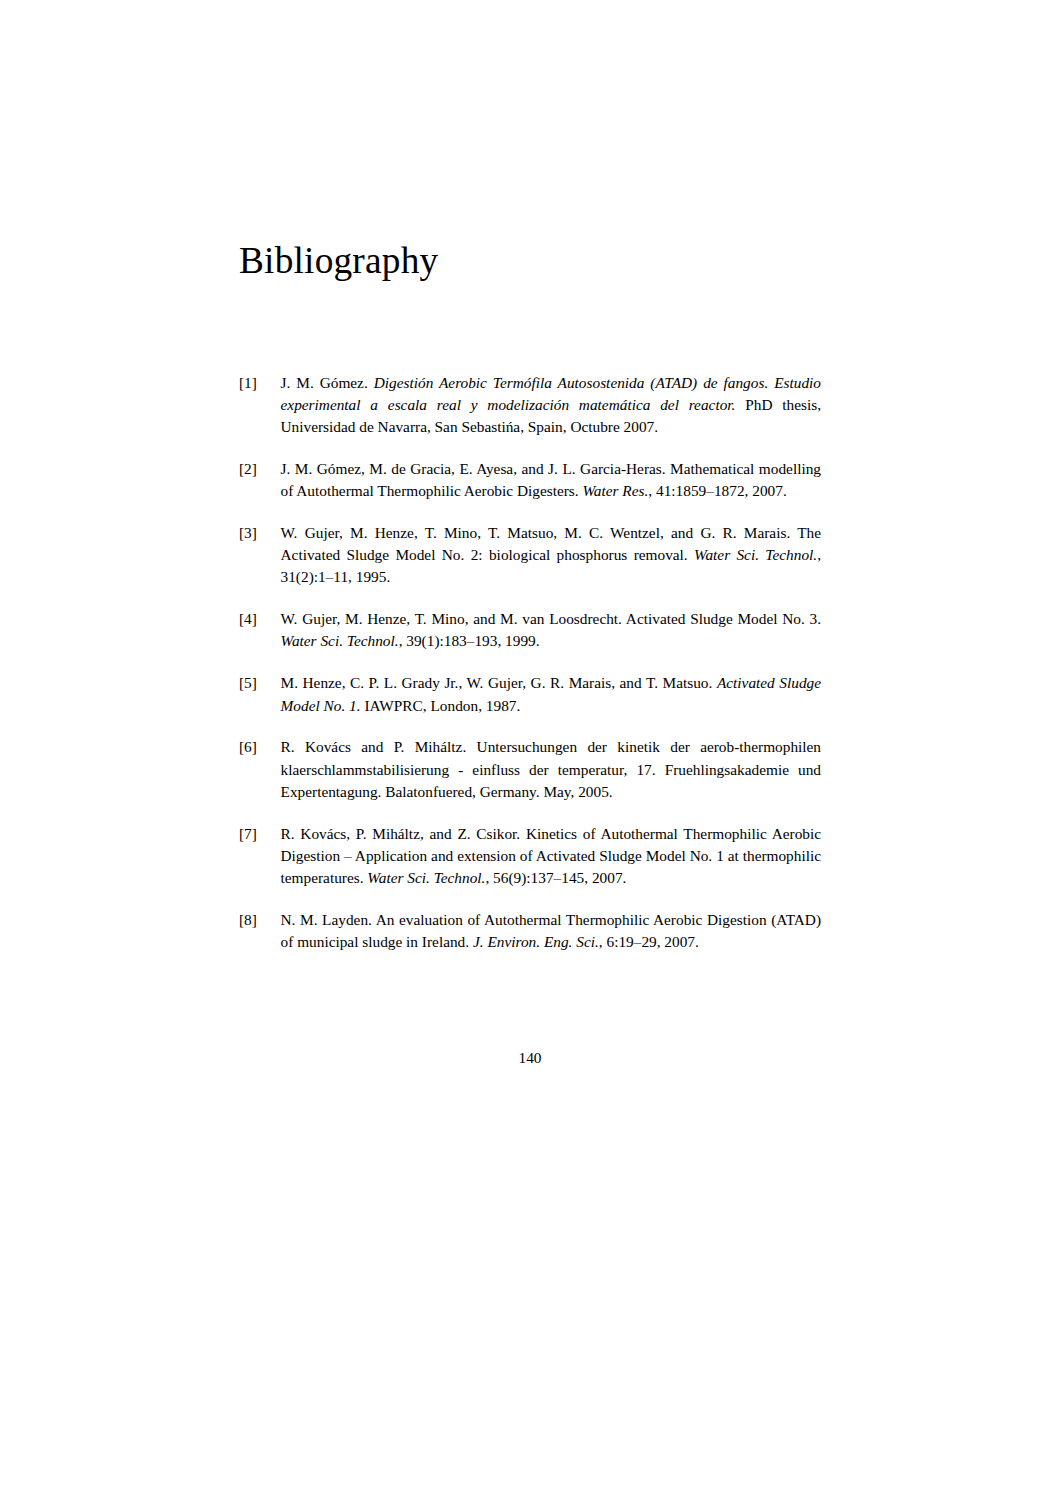Bibliography
[1] J. M. Gómez. Digestión Aerobic Termófila Autosostenida (ATAD) de fangos. Estudio experimental a escala real y modelización matemática del reactor. PhD thesis, Universidad de Navarra, San Sebastińa, Spain, Octubre 2007.
[2] J. M. Gómez, M. de Gracia, E. Ayesa, and J. L. Garcia-Heras. Mathematical modelling of Autothermal Thermophilic Aerobic Digesters. Water Res., 41:1859–1872, 2007.
[3] W. Gujer, M. Henze, T. Mino, T. Matsuo, M. C. Wentzel, and G. R. Marais. The Activated Sludge Model No. 2: biological phosphorus removal. Water Sci. Technol., 31(2):1–11, 1995.
[4] W. Gujer, M. Henze, T. Mino, and M. van Loosdrecht. Activated Sludge Model No. 3. Water Sci. Technol., 39(1):183–193, 1999.
[5] M. Henze, C. P. L. Grady Jr., W. Gujer, G. R. Marais, and T. Matsuo. Activated Sludge Model No. 1. IAWPRC, London, 1987.
[6] R. Kovács and P. Miháltz. Untersuchungen der kinetik der aerob-thermophilen klaerschlammstabilisierung - einfluss der temperatur, 17. Fruehlingsakademie und Expertentagung. Balatonfuered, Germany. May, 2005.
[7] R. Kovács, P. Miháltz, and Z. Csikor. Kinetics of Autothermal Thermophilic Aerobic Digestion – Application and extension of Activated Sludge Model No. 1 at thermophilic temperatures. Water Sci. Technol., 56(9):137–145, 2007.
[8] N. M. Layden. An evaluation of Autothermal Thermophilic Aerobic Digestion (ATAD) of municipal sludge in Ireland. J. Environ. Eng. Sci., 6:19–29, 2007.
140